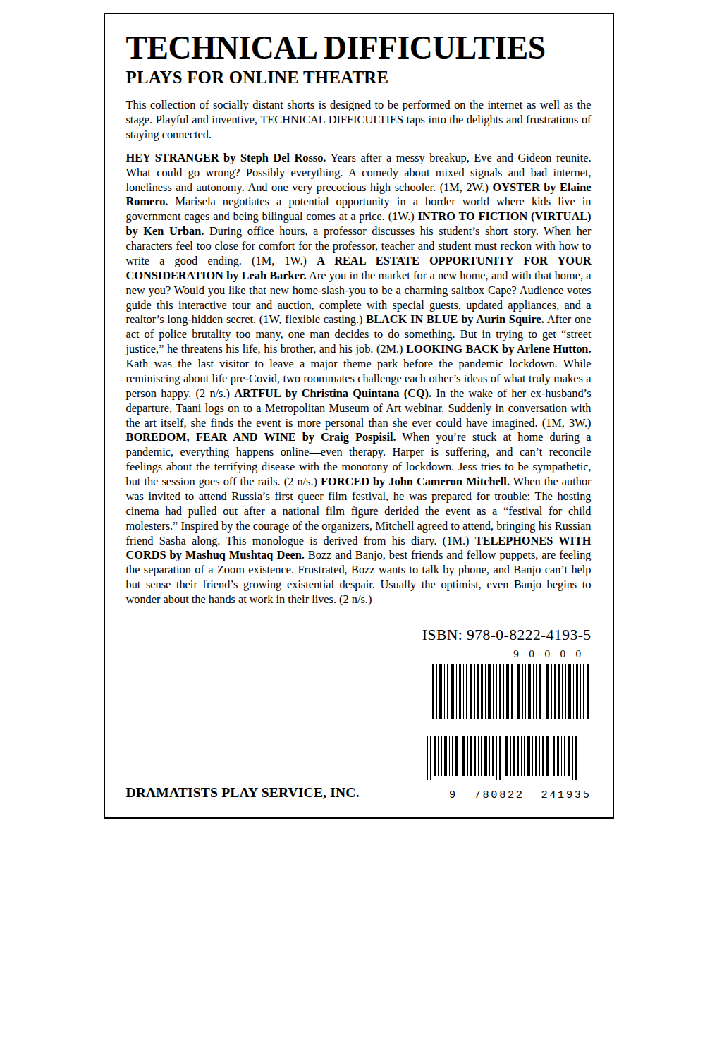TECHNICAL DIFFICULTIES
PLAYS FOR ONLINE THEATRE
This collection of socially distant shorts is designed to be performed on the internet as well as the stage. Playful and inventive, TECHNICAL DIFFICULTIES taps into the delights and frustrations of staying connected.
HEY STRANGER by Steph Del Rosso. Years after a messy breakup, Eve and Gideon reunite. What could go wrong? Possibly everything. A comedy about mixed signals and bad internet, loneliness and autonomy. And one very precocious high schooler. (1M, 2W.) OYSTER by Elaine Romero. Marisela negotiates a potential opportunity in a border world where kids live in government cages and being bilingual comes at a price. (1W.) INTRO TO FICTION (VIRTUAL) by Ken Urban. During office hours, a professor discusses his student’s short story. When her characters feel too close for comfort for the professor, teacher and student must reckon with how to write a good ending. (1M, 1W.) A REAL ESTATE OPPORTUNITY FOR YOUR CONSIDERATION by Leah Barker. Are you in the market for a new home, and with that home, a new you? Would you like that new home-slash-you to be a charming saltbox Cape? Audience votes guide this interactive tour and auction, complete with special guests, updated appliances, and a realtor’s long-hidden secret. (1W, flexible casting.) BLACK IN BLUE by Aurin Squire. After one act of police brutality too many, one man decides to do something. But in trying to get “street justice,” he threatens his life, his brother, and his job. (2M.) LOOKING BACK by Arlene Hutton. Kath was the last visitor to leave a major theme park before the pandemic lockdown. While reminiscing about life pre-Covid, two roommates challenge each other’s ideas of what truly makes a person happy. (2 n/s.) ARTFUL by Christina Quintana (CQ). In the wake of her ex-husband’s departure, Taani logs on to a Metropolitan Museum of Art webinar. Suddenly in conversation with the art itself, she finds the event is more personal than she ever could have imagined. (1M, 3W.) BOREDOM, FEAR AND WINE by Craig Pospisil. When you’re stuck at home during a pandemic, everything happens online—even therapy. Harper is suffering, and can’t reconcile feelings about the terrifying disease with the monotony of lockdown. Jess tries to be sympathetic, but the session goes off the rails. (2 n/s.) FORCED by John Cameron Mitchell. When the author was invited to attend Russia’s first queer film festival, he was prepared for trouble: The hosting cinema had pulled out after a national film figure derided the event as a “festival for child molesters.” Inspired by the courage of the organizers, Mitchell agreed to attend, bringing his Russian friend Sasha along. This monologue is derived from his diary. (1M.) TELEPHONES WITH CORDS by Mashuq Mushtaq Deen. Bozz and Banjo, best friends and fellow puppets, are feeling the separation of a Zoom existence. Frustrated, Bozz wants to talk by phone, and Banjo can’t help but sense their friend’s growing existential despair. Usually the optimist, even Banjo begins to wonder about the hands at work in their lives. (2 n/s.)
ISBN: 978-0-8222-4193-5
9 0 0 0 0
DRAMATISTS PLAY SERVICE, INC.
9 780822 241935